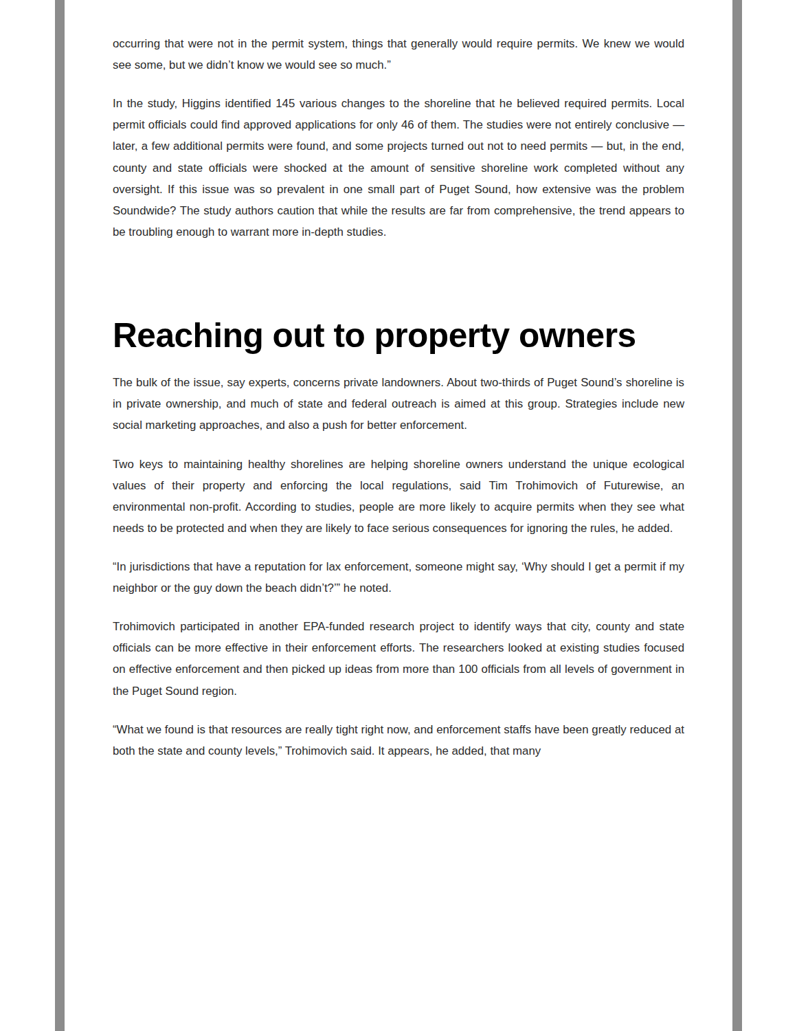occurring that were not in the permit system, things that generally would require permits. We knew we would see some, but we didn’t know we would see so much.”
In the study, Higgins identified 145 various changes to the shoreline that he believed required permits. Local permit officials could find approved applications for only 46 of them. The studies were not entirely conclusive — later, a few additional permits were found, and some projects turned out not to need permits — but, in the end, county and state officials were shocked at the amount of sensitive shoreline work completed without any oversight. If this issue was so prevalent in one small part of Puget Sound, how extensive was the problem Soundwide? The study authors caution that while the results are far from comprehensive, the trend appears to be troubling enough to warrant more in-depth studies.
Reaching out to property owners
The bulk of the issue, say experts, concerns private landowners. About two-thirds of Puget Sound’s shoreline is in private ownership, and much of state and federal outreach is aimed at this group. Strategies include new social marketing approaches, and also a push for better enforcement.
Two keys to maintaining healthy shorelines are helping shoreline owners understand the unique ecological values of their property and enforcing the local regulations, said Tim Trohimovich of Futurewise, an environmental non-profit. According to studies, people are more likely to acquire permits when they see what needs to be protected and when they are likely to face serious consequences for ignoring the rules, he added.
“In jurisdictions that have a reputation for lax enforcement, someone might say, ‘Why should I get a permit if my neighbor or the guy down the beach didn’t?’” he noted.
Trohimovich participated in another EPA-funded research project to identify ways that city, county and state officials can be more effective in their enforcement efforts. The researchers looked at existing studies focused on effective enforcement and then picked up ideas from more than 100 officials from all levels of government in the Puget Sound region.
“What we found is that resources are really tight right now, and enforcement staffs have been greatly reduced at both the state and county levels,” Trohimovich said. It appears, he added, that many